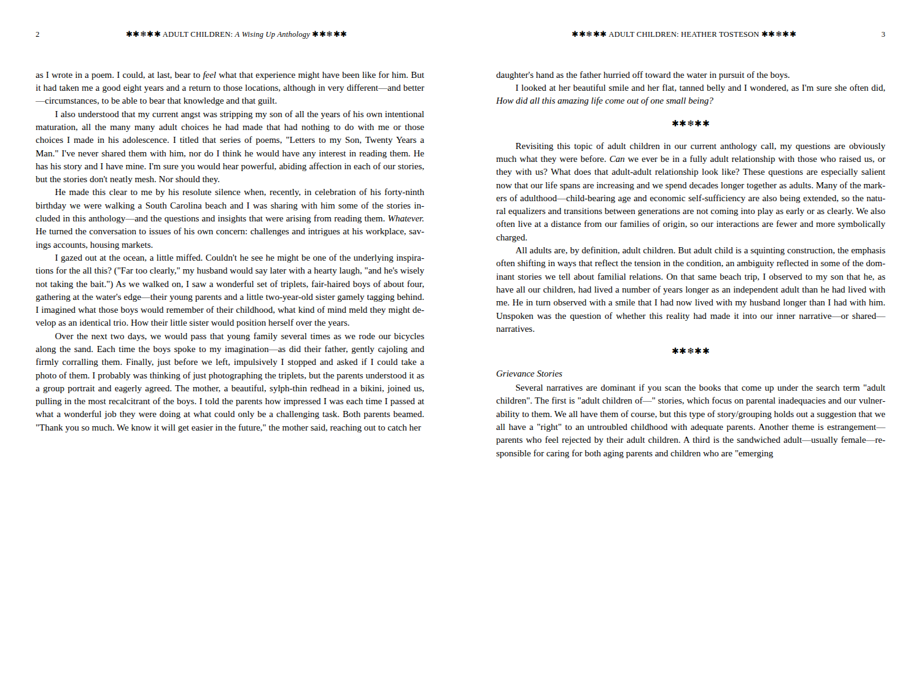2 ✱✱❄✱✱ Adult Children: A Wising Up Anthology ✱✱❄✱✱
as I wrote in a poem. I could, at last, bear to feel what that experience might have been like for him. But it had taken me a good eight years and a return to those locations, although in very different—and better—circumstances, to be able to bear that knowledge and that guilt.
I also understood that my current angst was stripping my son of all the years of his own intentional maturation, all the many many adult choices he had made that had nothing to do with me or those choices I made in his adolescence. I titled that series of poems, "Letters to my Son, Twenty Years a Man." I've never shared them with him, nor do I think he would have any interest in reading them. He has his story and I have mine. I'm sure you would hear powerful, abiding affection in each of our stories, but the stories don't neatly mesh. Nor should they.
He made this clear to me by his resolute silence when, recently, in celebration of his forty-ninth birthday we were walking a South Carolina beach and I was sharing with him some of the stories included in this anthology—and the questions and insights that were arising from reading them. Whatever. He turned the conversation to issues of his own concern: challenges and intrigues at his workplace, savings accounts, housing markets.
I gazed out at the ocean, a little miffed. Couldn't he see he might be one of the underlying inspirations for the all this? ("Far too clearly," my husband would say later with a hearty laugh, "and he's wisely not taking the bait.") As we walked on, I saw a wonderful set of triplets, fair-haired boys of about four, gathering at the water's edge—their young parents and a little two-year-old sister gamely tagging behind. I imagined what those boys would remember of their childhood, what kind of mind meld they might develop as an identical trio. How their little sister would position herself over the years.
Over the next two days, we would pass that young family several times as we rode our bicycles along the sand. Each time the boys spoke to my imagination—as did their father, gently cajoling and firmly corralling them. Finally, just before we left, impulsively I stopped and asked if I could take a photo of them. I probably was thinking of just photographing the triplets, but the parents understood it as a group portrait and eagerly agreed. The mother, a beautiful, sylph-thin redhead in a bikini, joined us, pulling in the most recalcitrant of the boys. I told the parents how impressed I was each time I passed at what a wonderful job they were doing at what could only be a challenging task. Both parents beamed. "Thank you so much. We know it will get easier in the future," the mother said, reaching out to catch her
✱✱❄✱✱ Adult Children: Heather Tosteson ✱✱❄✱✱ 3
daughter's hand as the father hurried off toward the water in pursuit of the boys.
I looked at her beautiful smile and her flat, tanned belly and I wondered, as I'm sure she often did, How did all this amazing life come out of one small being?
✱✱❄✱✱
Revisiting this topic of adult children in our current anthology call, my questions are obviously much what they were before. Can we ever be in a fully adult relationship with those who raised us, or they with us? What does that adult-adult relationship look like? These questions are especially salient now that our life spans are increasing and we spend decades longer together as adults. Many of the markers of adulthood—child-bearing age and economic self-sufficiency are also being extended, so the natural equalizers and transitions between generations are not coming into play as early or as clearly. We also often live at a distance from our families of origin, so our interactions are fewer and more symbolically charged.
All adults are, by definition, adult children. But adult child is a squinting construction, the emphasis often shifting in ways that reflect the tension in the condition, an ambiguity reflected in some of the dominant stories we tell about familial relations. On that same beach trip, I observed to my son that he, as have all our children, had lived a number of years longer as an independent adult than he had lived with me. He in turn observed with a smile that I had now lived with my husband longer than I had with him. Unspoken was the question of whether this reality had made it into our inner narrative—or shared—narratives.
✱✱❄✱✱
Grievance Stories
Several narratives are dominant if you scan the books that come up under the search term "adult children". The first is "adult children of—" stories, which focus on parental inadequacies and our vulnerability to them. We all have them of course, but this type of story/grouping holds out a suggestion that we all have a "right" to an untroubled childhood with adequate parents. Another theme is estrangement—parents who feel rejected by their adult children. A third is the sandwiched adult—usually female—responsible for caring for both aging parents and children who are "emerging